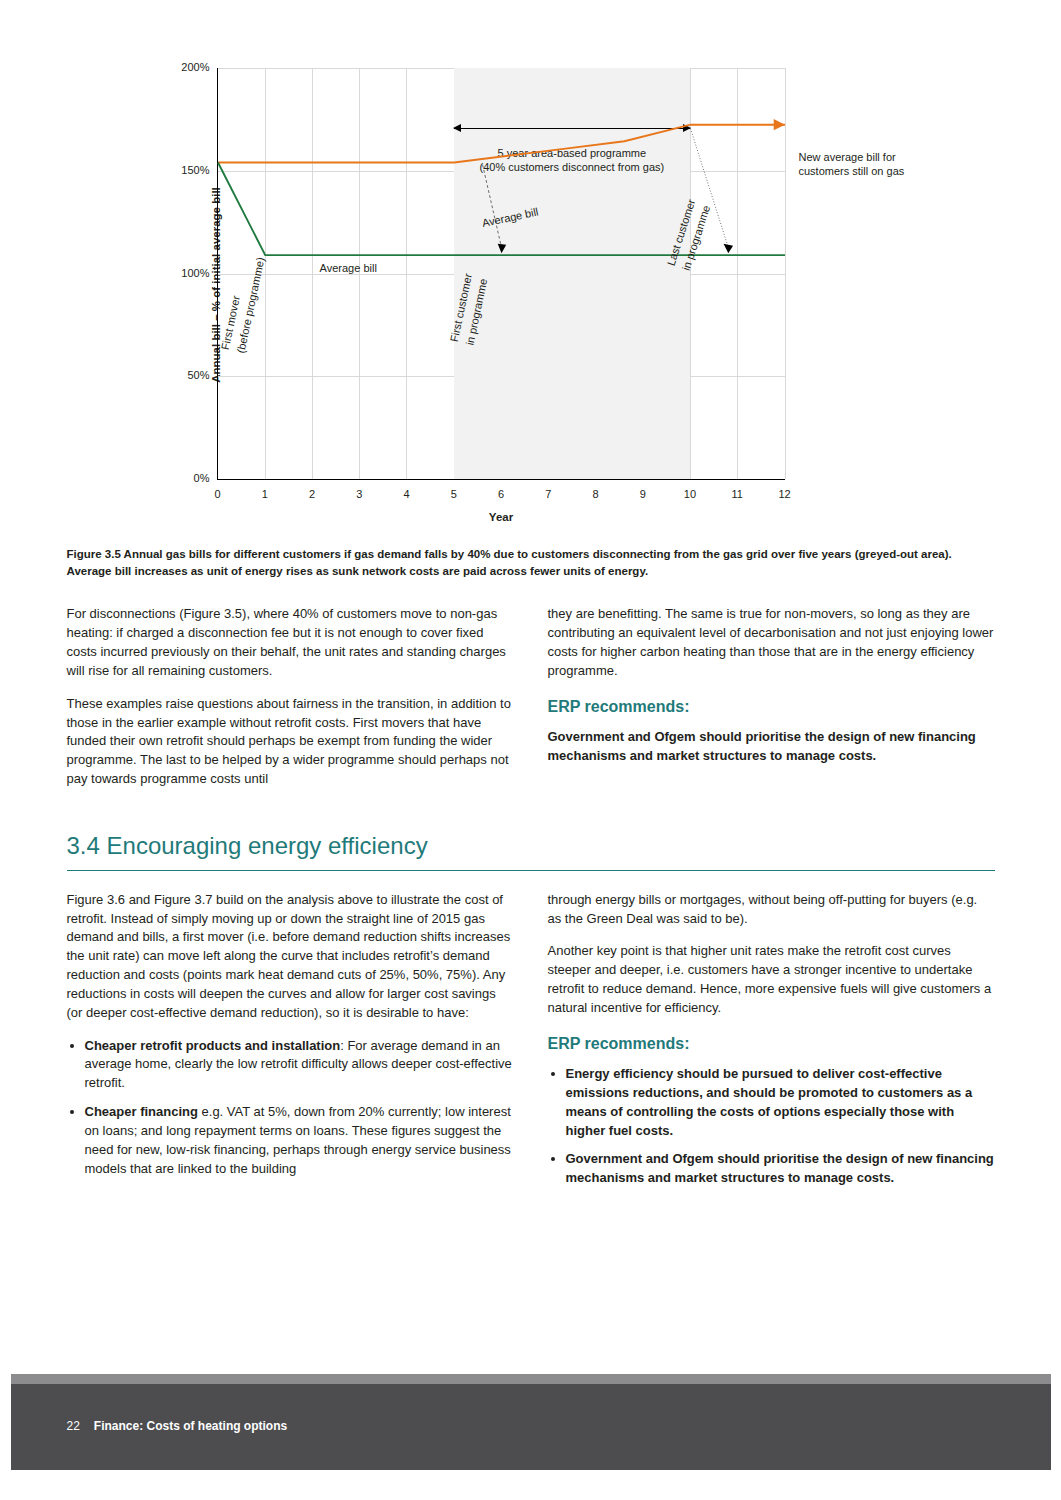Annual bill – % of initial average bill
200%
150%
100%
50%
0%
5 year area-based programme
(40% customers disconnect from gas)
0
1
2
3
4
5
6
7
8
9
10
11
12
Year
Average bill
First mover
(before programme)
First customer
in programme
Last customer
in programme
Average bill
New average bill for
customers still on gas
Figure 3.5 Annual gas bills for different customers if gas demand falls by 40% due to customers disconnecting from the gas grid over five years (greyed-out area). Average bill increases as unit of energy rises as sunk network costs are paid across fewer units of energy.
For disconnections (Figure 3.5), where 40% of customers move to non-gas heating: if charged a disconnection fee but it is not enough to cover fixed costs incurred previously on their behalf, the unit rates and standing charges will rise for all remaining customers.
These examples raise questions about fairness in the transition, in addition to those in the earlier example without retrofit costs. First movers that have funded their own retrofit should perhaps be exempt from funding the wider programme. The last to be helped by a wider programme should perhaps not pay towards programme costs until
they are benefitting. The same is true for non-movers, so long as they are contributing an equivalent level of decarbonisation and not just enjoying lower costs for higher carbon heating than those that are in the energy efficiency programme.
ERP recommends:
Government and Ofgem should prioritise the design of new financing mechanisms and market structures to manage costs.
3.4 Encouraging energy efficiency
Figure 3.6 and Figure 3.7 build on the analysis above to illustrate the cost of retrofit. Instead of simply moving up or down the straight line of 2015 gas demand and bills, a first mover (i.e. before demand reduction shifts increases the unit rate) can move left along the curve that includes retrofit’s demand reduction and costs (points mark heat demand cuts of 25%, 50%, 75%). Any reductions in costs will deepen the curves and allow for larger cost savings (or deeper cost-effective demand reduction), so it is desirable to have:
Cheaper retrofit products and installation: For average demand in an average home, clearly the low retrofit difficulty allows deeper cost-effective retrofit.
Cheaper financing e.g. VAT at 5%, down from 20% currently; low interest on loans; and long repayment terms on loans. These figures suggest the need for new, low-risk financing, perhaps through energy service business models that are linked to the building
through energy bills or mortgages, without being off-putting for buyers (e.g. as the Green Deal was said to be).
Another key point is that higher unit rates make the retrofit cost curves steeper and deeper, i.e. customers have a stronger incentive to undertake retrofit to reduce demand. Hence, more expensive fuels will give customers a natural incentive for efficiency.
ERP recommends:
Energy efficiency should be pursued to deliver cost-effective emissions reductions, and should be promoted to customers as a means of controlling the costs of options especially those with higher fuel costs.
Government and Ofgem should prioritise the design of new financing mechanisms and market structures to manage costs.
22 Finance: Costs of heating options